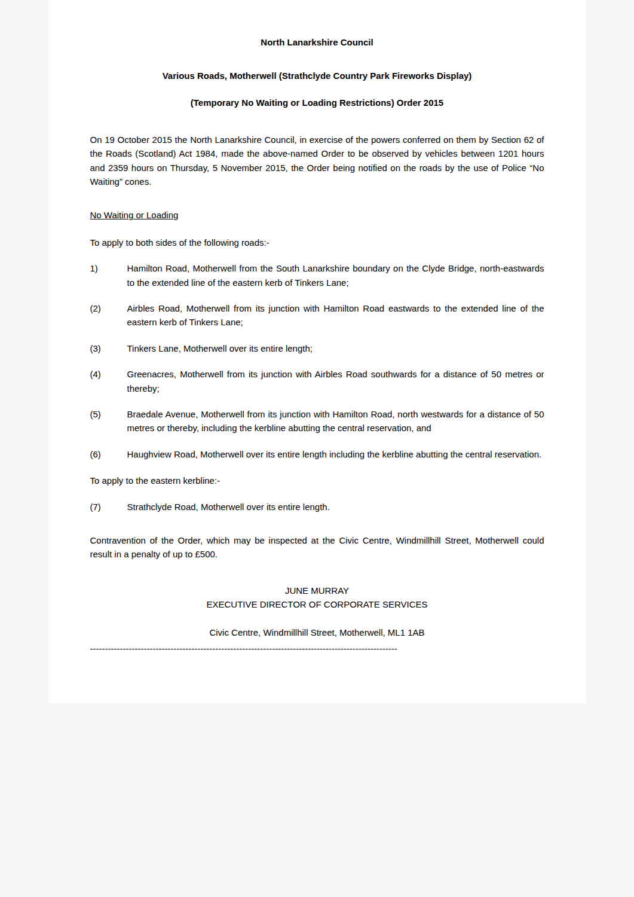North Lanarkshire Council
Various Roads, Motherwell (Strathclyde Country Park Fireworks Display)
(Temporary No Waiting or Loading Restrictions) Order 2015
On 19 October 2015 the North Lanarkshire Council, in exercise of the powers conferred on them by Section 62 of the Roads (Scotland) Act 1984, made the above-named Order to be observed by vehicles between 1201 hours and 2359 hours on Thursday, 5 November 2015, the Order being notified on the roads by the use of Police “No Waiting” cones.
No Waiting or Loading
To apply to both sides of the following roads:-
1) Hamilton Road, Motherwell from the South Lanarkshire boundary on the Clyde Bridge, north-eastwards to the extended line of the eastern kerb of Tinkers Lane;
(2) Airbles Road, Motherwell from its junction with Hamilton Road eastwards to the extended line of the eastern kerb of Tinkers Lane;
(3) Tinkers Lane, Motherwell over its entire length;
(4) Greenacres, Motherwell from its junction with Airbles Road southwards for a distance of 50 metres or thereby;
(5) Braedale Avenue, Motherwell from its junction with Hamilton Road, north westwards for a distance of 50 metres or thereby, including the kerbline abutting the central reservation, and
(6) Haughview Road, Motherwell over its entire length including the kerbline abutting the central reservation.
To apply to the eastern kerbline:-
(7) Strathclyde Road, Motherwell over its entire length.
Contravention of the Order, which may be inspected at the Civic Centre, Windmillhill Street, Motherwell could result in a penalty of up to £500.
JUNE MURRAY
EXECUTIVE DIRECTOR OF CORPORATE SERVICES
Civic Centre, Windmillhill Street, Motherwell, ML1 1AB
-------------------------------------------------------------------------------------------------------